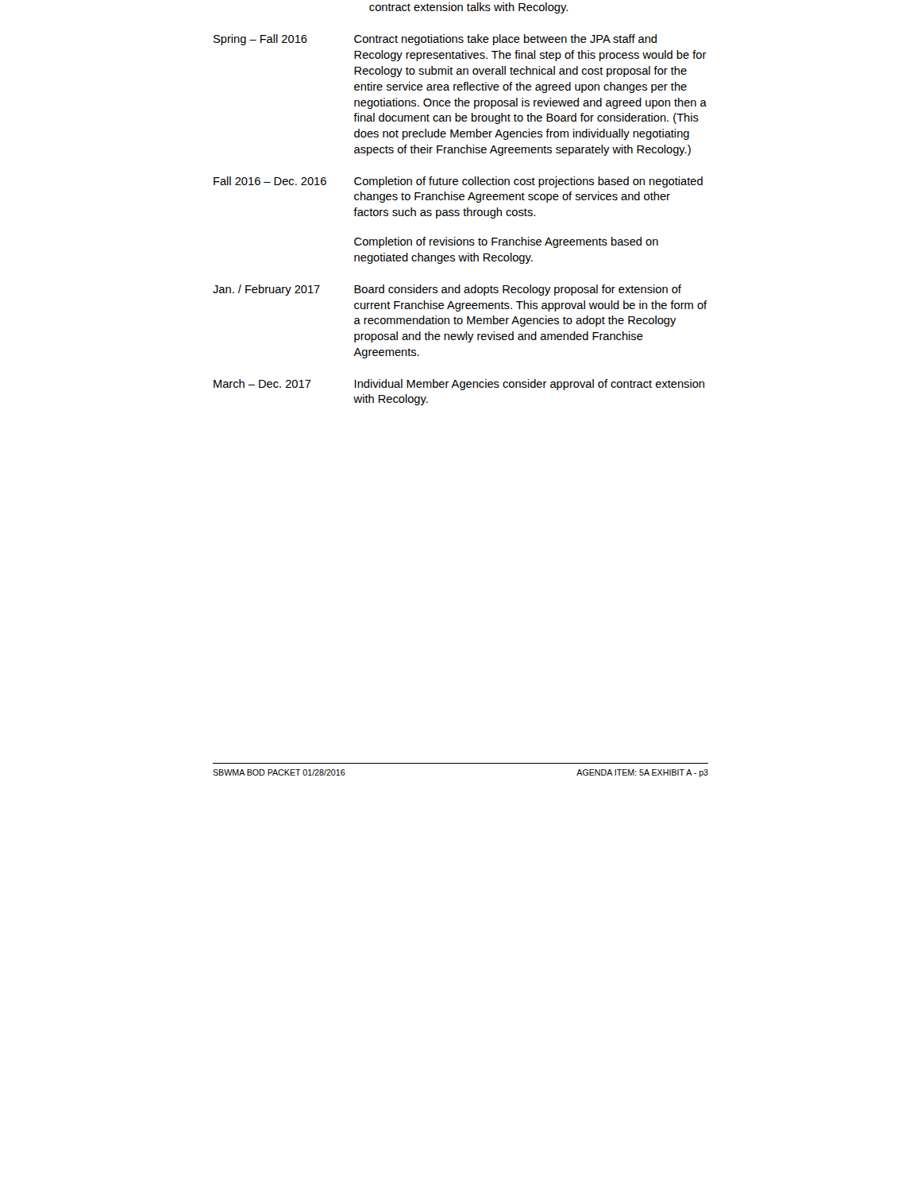contract extension talks with Recology.
| Spring – Fall 2016 | Contract negotiations take place between the JPA staff and Recology representatives. The final step of this process would be for Recology to submit an overall technical and cost proposal for the entire service area reflective of the agreed upon changes per the negotiations. Once the proposal is reviewed and agreed upon then a final document can be brought to the Board for consideration. (This does not preclude Member Agencies from individually negotiating aspects of their Franchise Agreements separately with Recology.) |
| Fall 2016 – Dec. 2016 | Completion of future collection cost projections based on negotiated changes to Franchise Agreement scope of services and other factors such as pass through costs. Completion of revisions to Franchise Agreements based on negotiated changes with Recology. |
| Jan. / February 2017 | Board considers and adopts Recology proposal for extension of current Franchise Agreements. This approval would be in the form of a recommendation to Member Agencies to adopt the Recology proposal and the newly revised and amended Franchise Agreements. |
| March – Dec. 2017 | Individual Member Agencies consider approval of contract extension with Recology. |
SBWMA BOD PACKET 01/28/2016 AGENDA ITEM: 5A EXHIBIT A - p3